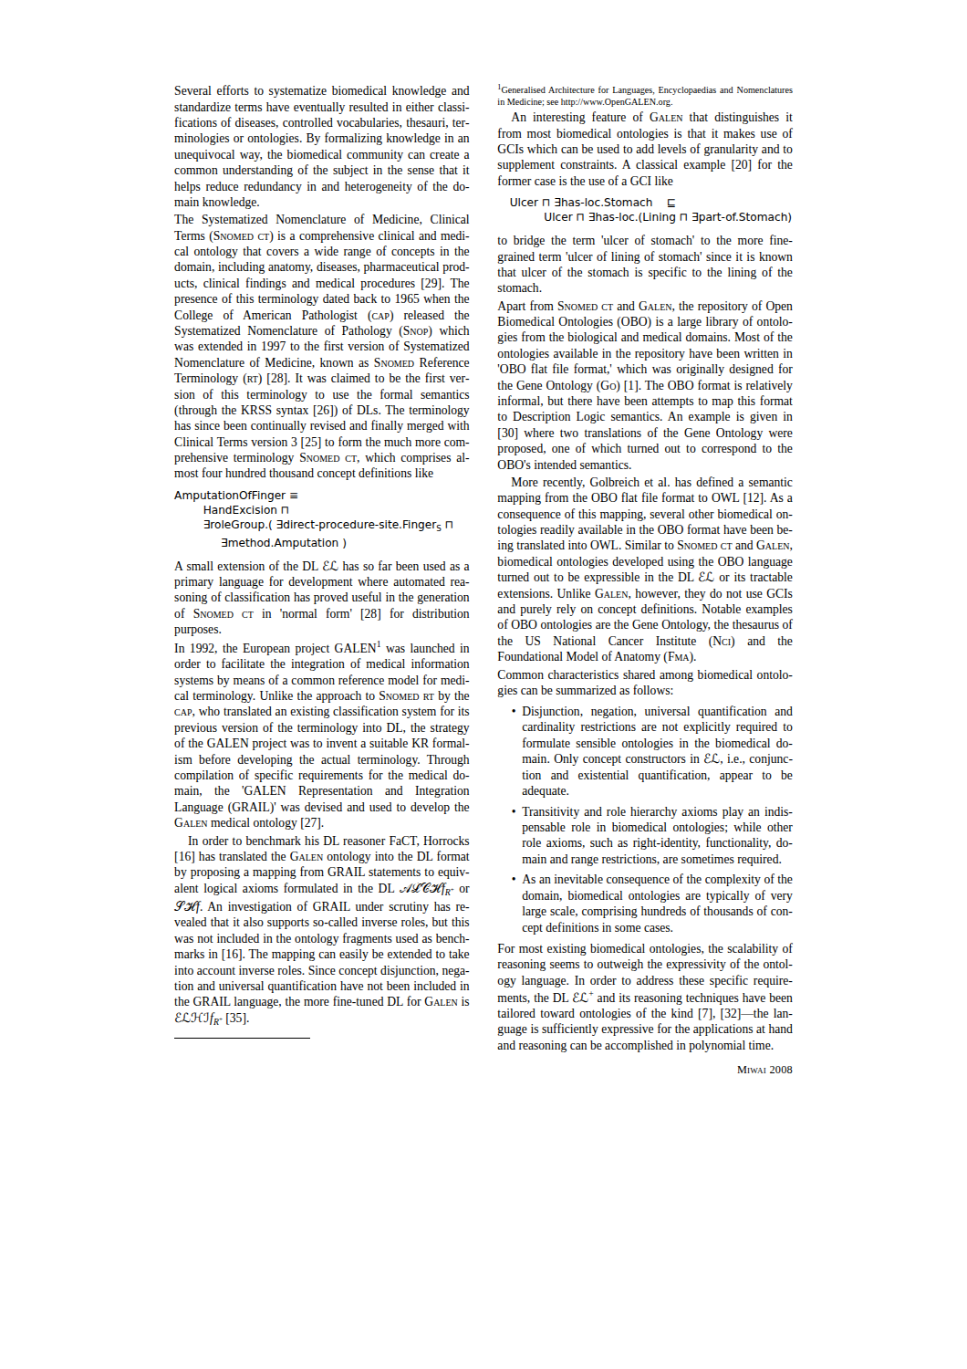Several efforts to systematize biomedical knowledge and standardize terms have eventually resulted in either classifications of diseases, controlled vocabularies, thesauri, terminologies or ontologies. By formalizing knowledge in an unequivocal way, the biomedical community can create a common understanding of the subject in the sense that it helps reduce redundancy in and heterogeneity of the domain knowledge.
The Systematized Nomenclature of Medicine, Clinical Terms (Snomed ct) is a comprehensive clinical and medical ontology that covers a wide range of concepts in the domain, including anatomy, diseases, pharmaceutical products, clinical findings and medical procedures [29]. The presence of this terminology dated back to 1965 when the College of American Pathologist (cap) released the Systematized Nomenclature of Pathology (Snop) which was extended in 1997 to the first version of Systematized Nomenclature of Medicine, known as Snomed Reference Terminology (rt) [28]. It was claimed to be the first version of this terminology to use the formal semantics (through the KRSS syntax [26]) of DLs. The terminology has since been continually revised and finally merged with Clinical Terms version 3 [25] to form the much more comprehensive terminology Snomed ct, which comprises almost four hundred thousand concept definitions like
AmputationOfFinger ≡
HandExcision ⊓
∃roleGroup.( ∃direct-procedure-site.FingerS ⊓
∃method.Amputation )
A small extension of the DL ℰℒ has so far been used as a primary language for development where automated reasoning of classification has proved useful in the generation of Snomed ct in 'normal form' [28] for distribution purposes.
In 1992, the European project GALEN1 was launched in order to facilitate the integration of medical information systems by means of a common reference model for medical terminology. Unlike the approach to Snomed rt by the cap, who translated an existing classification system for its previous version of the terminology into DL, the strategy of the GALEN project was to invent a suitable KR formalism before developing the actual terminology. Through compilation of specific requirements for the medical domain, the 'GALEN Representation and Integration Language (GRAIL)' was devised and used to develop the Galen medical ontology [27].
In order to benchmark his DL reasoner FaCT, Horrocks [16] has translated the Galen ontology into the DL format by proposing a mapping from GRAIL statements to equivalent logical axioms formulated in the DL 𝒜ℒ𝒞ℋ fR+ or 𝒮ℋ f. An investigation of GRAIL under scrutiny has revealed that it also supports so-called inverse roles, but this was not included in the ontology fragments used as benchmarks in [16]. The mapping can easily be extended to take into account inverse roles. Since concept disjunction, negation and universal quantification have not been included in the GRAIL language, the more fine-tuned DL for Galen is ℰℒℋℐ fR+ [35].
1Generalised Architecture for Languages, Encyclopaedias and Nomenclatures in Medicine; see http://www.OpenGALEN.org.
An interesting feature of Galen that distinguishes it from most biomedical ontologies is that it makes use of GCIs which can be used to add levels of granularity and to supplement constraints. A classical example [20] for the former case is the use of a GCI like
Ulcer ⊓ ∃has-loc.Stomach ⊑
Ulcer ⊓ ∃has-loc.(Lining ⊓ ∃part-of.Stomach)
to bridge the term 'ulcer of stomach' to the more fine-grained term 'ulcer of lining of stomach' since it is known that ulcer of the stomach is specific to the lining of the stomach.
Apart from Snomed ct and Galen, the repository of Open Biomedical Ontologies (OBO) is a large library of ontologies from the biological and medical domains. Most of the ontologies available in the repository have been written in 'OBO flat file format,' which was originally designed for the Gene Ontology (Go) [1]. The OBO format is relatively informal, but there have been attempts to map this format to Description Logic semantics. An example is given in [30] where two translations of the Gene Ontology were proposed, one of which turned out to correspond to the OBO's intended semantics.
More recently, Golbreich et al. has defined a semantic mapping from the OBO flat file format to OWL [12]. As a consequence of this mapping, several other biomedical ontologies readily available in the OBO format have been being translated into OWL. Similar to Snomed ct and Galen, biomedical ontologies developed using the OBO language turned out to be expressible in the DL ℰℒ or its tractable extensions. Unlike Galen, however, they do not use GCIs and purely rely on concept definitions. Notable examples of OBO ontologies are the Gene Ontology, the thesaurus of the US National Cancer Institute (Nci) and the Foundational Model of Anatomy (Fma).
Common characteristics shared among biomedical ontologies can be summarized as follows:
Disjunction, negation, universal quantification and cardinality restrictions are not explicitly required to formulate sensible ontologies in the biomedical domain. Only concept constructors in ℰℒ, i.e., conjunction and existential quantification, appear to be adequate.
Transitivity and role hierarchy axioms play an indispensable role in biomedical ontologies; while other role axioms, such as right-identity, functionality, domain and range restrictions, are sometimes required.
As an inevitable consequence of the complexity of the domain, biomedical ontologies are typically of very large scale, comprising hundreds of thousands of concept definitions in some cases.
For most existing biomedical ontologies, the scalability of reasoning seems to outweigh the expressivity of the ontology language. In order to address these specific requirements, the DL ℰℒ+ and its reasoning techniques have been tailored toward ontologies of the kind [7], [32]—the language is sufficiently expressive for the applications at hand and reasoning can be accomplished in polynomial time.
Miwai 2008